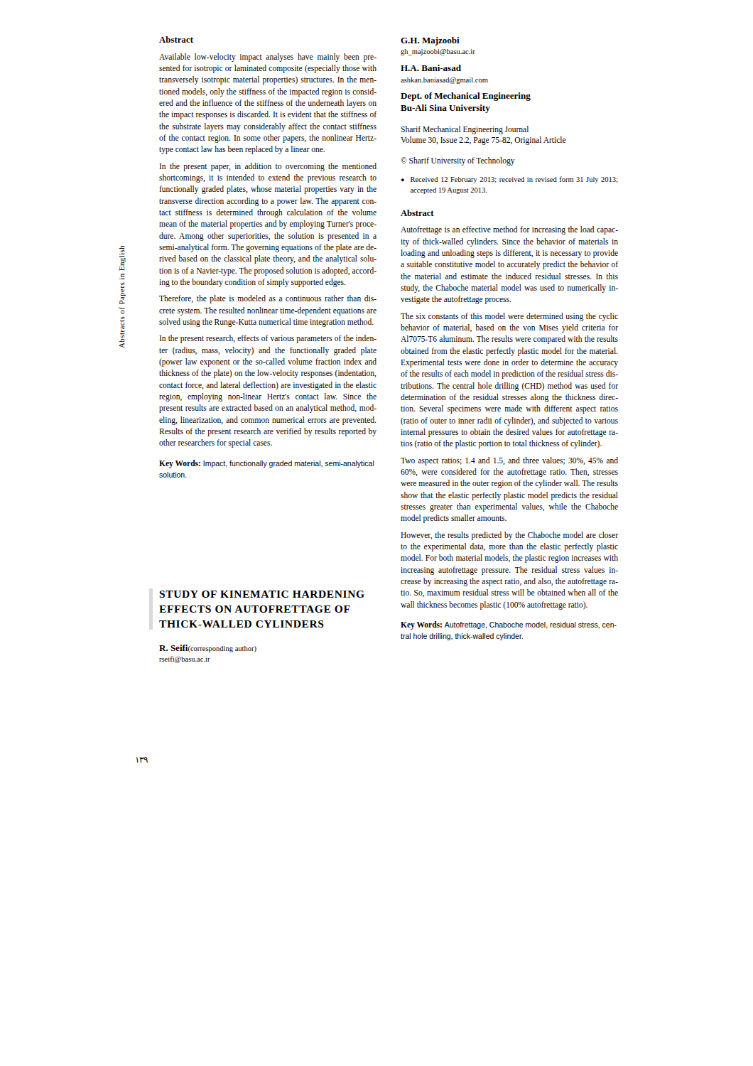Abstracts of Papers in English
Abstract
Available low-velocity impact analyses have mainly been presented for isotropic or laminated composite (especially those with transversely isotropic material properties) structures. In the mentioned models, only the stiffness of the impacted region is considered and the influence of the stiffness of the underneath layers on the impact responses is discarded. It is evident that the stiffness of the substrate layers may considerably affect the contact stiffness of the contact region. In some other papers, the nonlinear Hertz-type contact law has been replaced by a linear one.
In the present paper, in addition to overcoming the mentioned shortcomings, it is intended to extend the previous research to functionally graded plates, whose material properties vary in the transverse direction according to a power law. The apparent contact stiffness is determined through calculation of the volume mean of the material properties and by employing Turner's procedure. Among other superiorities, the solution is presented in a semi-analytical form. The governing equations of the plate are derived based on the classical plate theory, and the analytical solution is of a Navier-type. The proposed solution is adopted, according to the boundary condition of simply supported edges.
Therefore, the plate is modeled as a continuous rather than discrete system. The resulted nonlinear time-dependent equations are solved using the Runge-Kutta numerical time integration method.
In the present research, effects of various parameters of the indenter (radius, mass, velocity) and the functionally graded plate (power law exponent or the so-called volume fraction index and thickness of the plate) on the low-velocity responses (indentation, contact force, and lateral deflection) are investigated in the elastic region, employing non-linear Hertz's contact law. Since the present results are extracted based on an analytical method, modeling, linearization, and common numerical errors are prevented. Results of the present research are verified by results reported by other researchers for special cases.
Key Words: Impact, functionally graded material, semi-analytical solution.
Study of kinematic hardening effects on autofrettage of thick-walled cylinders
R. Seifi(corresponding author)
rseifi@basu.ac.ir
G.H. Majzoobi
gh_majzoobi@basu.ac.ir
H.A. Bani-asad
ashkan.baniasad@gmail.com
Dept. of Mechanical Engineering
Bu-Ali Sina University
Sharif Mechanical Engineering Journal
Volume 30, Issue 2.2, Page 75-82, Original Article
© Sharif University of Technology
● Received 12 February 2013; received in revised form 31 July 2013; accepted 19 August 2013.
Abstract
Autofrettage is an effective method for increasing the load capacity of thick-walled cylinders. Since the behavior of materials in loading and unloading steps is different, it is necessary to provide a suitable constitutive model to accurately predict the behavior of the material and estimate the induced residual stresses. In this study, the Chaboche material model was used to numerically investigate the autofrettage process.
The six constants of this model were determined using the cyclic behavior of material, based on the von Mises yield criteria for Al7075-T6 aluminum. The results were compared with the results obtained from the elastic perfectly plastic model for the material. Experimental tests were done in order to determine the accuracy of the results of each model in prediction of the residual stress distributions. The central hole drilling (CHD) method was used for determination of the residual stresses along the thickness direction. Several specimens were made with different aspect ratios (ratio of outer to inner radii of cylinder), and subjected to various internal pressures to obtain the desired values for autofrettage ratios (ratio of the plastic portion to total thickness of cylinder).
Two aspect ratios; 1.4 and 1.5, and three values; 30%, 45% and 60%, were considered for the autofrettage ratio. Then, stresses were measured in the outer region of the cylinder wall. The results show that the elastic perfectly plastic model predicts the residual stresses greater than experimental values, while the Chaboche model predicts smaller amounts.
However, the results predicted by the Chaboche model are closer to the experimental data, more than the elastic perfectly plastic model. For both material models, the plastic region increases with increasing autofrettage pressure. The residual stress values increase by increasing the aspect ratio, and also, the autofrettage ratio. So, maximum residual stress will be obtained when all of the wall thickness becomes plastic (100% autofrettage ratio).
Key Words: Autofrettage, Chaboche model, residual stress, central hole drilling, thick-walled cylinder.
١٣٩